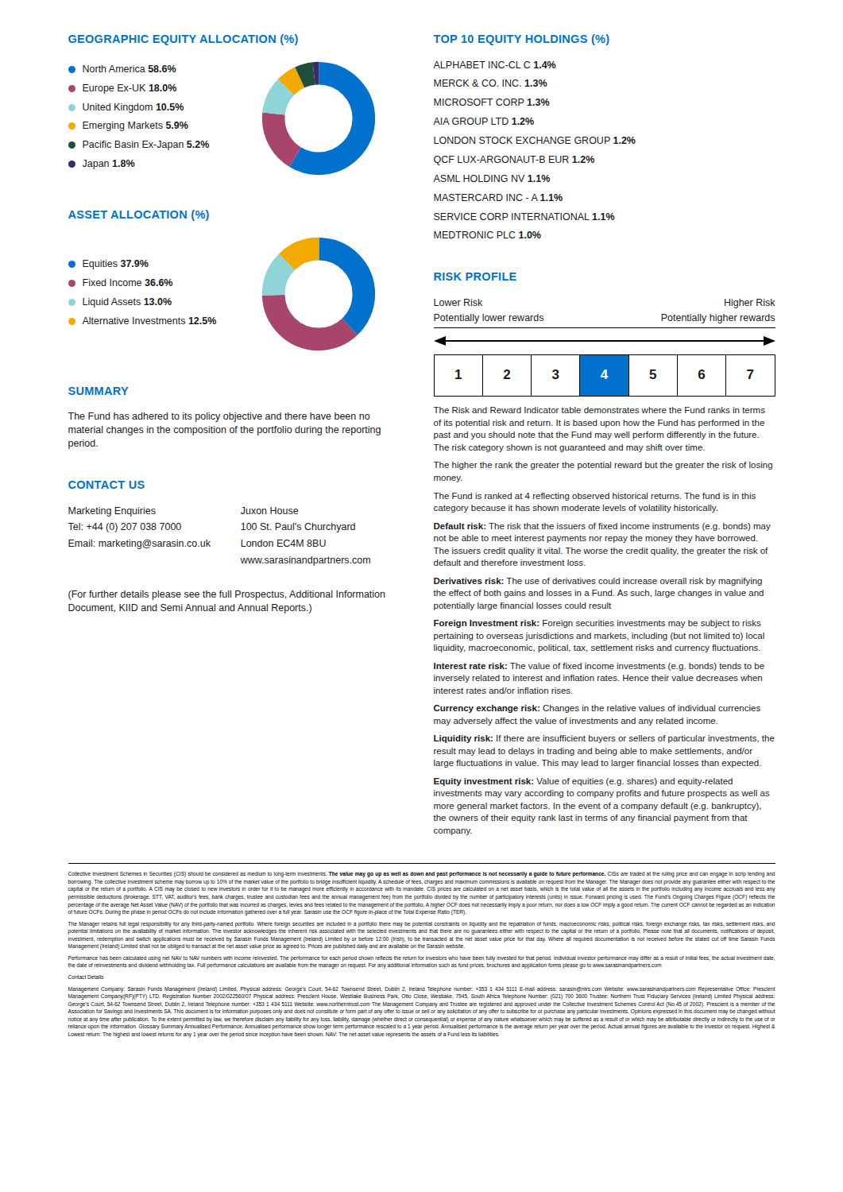Geographic Equity Allocation (%)
North America 58.6%
Europe Ex-UK 18.0%
United Kingdom 10.5%
Emerging Markets 5.9%
Pacific Basin Ex-Japan 5.2%
Japan 1.8%
Asset Allocation (%)
Equities 37.9%
Fixed Income 36.6%
Liquid Assets 13.0%
Alternative Investments 12.5%
Summary
The Fund has adhered to its policy objective and there have been no material changes in the composition of the portfolio during the reporting period.
Contact Us
Marketing Enquiries
Tel: +44 (0) 207 038 7000
Email: marketing@sarasin.co.uk
Juxon House
100 St. Paul's Churchyard
London EC4M 8BU
www.sarasinandpartners.com
(For further details please see the full Prospectus, Additional Information Document, KIID and Semi Annual and Annual Reports.)
Top 10 Equity Holdings (%)
ALPHABET INC-CL C 1.4%
MERCK & CO. INC. 1.3%
MICROSOFT CORP 1.3%
AIA GROUP LTD 1.2%
LONDON STOCK EXCHANGE GROUP 1.2%
QCF LUX-ARGONAUT-B EUR 1.2%
ASML HOLDING NV 1.1%
MASTERCARD INC - A 1.1%
SERVICE CORP INTERNATIONAL 1.1%
MEDTRONIC PLC 1.0%
Risk Profile
Lower Risk Higher Risk
Potentially lower rewards Potentially higher rewards
| 1 | 2 | 3 | 4 | 5 | 6 | 7 |
The Risk and Reward Indicator table demonstrates where the Fund ranks in terms of its potential risk and return. It is based upon how the Fund has performed in the past and you should note that the Fund may well perform differently in the future. The risk category shown is not guaranteed and may shift over time.
The higher the rank the greater the potential reward but the greater the risk of losing money.
The Fund is ranked at 4 reflecting observed historical returns. The fund is in this category because it has shown moderate levels of volatility historically.
Default risk: The risk that the issuers of fixed income instruments (e.g. bonds) may not be able to meet interest payments nor repay the money they have borrowed. The issuers credit quality it vital. The worse the credit quality, the greater the risk of default and therefore investment loss.
Derivatives risk: The use of derivatives could increase overall risk by magnifying the effect of both gains and losses in a Fund. As such, large changes in value and potentially large financial losses could result
Foreign Investment risk: Foreign securities investments may be subject to risks pertaining to overseas jurisdictions and markets, including (but not limited to) local liquidity, macroeconomic, political, tax, settlement risks and currency fluctuations.
Interest rate risk: The value of fixed income investments (e.g. bonds) tends to be inversely related to interest and inflation rates. Hence their value decreases when interest rates and/or inflation rises.
Currency exchange risk: Changes in the relative values of individual currencies may adversely affect the value of investments and any related income.
Liquidity risk: If there are insufficient buyers or sellers of particular investments, the result may lead to delays in trading and being able to make settlements, and/or large fluctuations in value. This may lead to larger financial losses than expected.
Equity investment risk: Value of equities (e.g. shares) and equity-related investments may vary according to company profits and future prospects as well as more general market factors. In the event of a company default (e.g. bankruptcy), the owners of their equity rank last in terms of any financial payment from that company.
Collective Investment Schemes in Securities (CIS) should be considered as medium to long-term investments. The value may go up as well as down and past performance is not necessarily a guide to future performance. CISs are traded at the ruling price and can engage in scrip lending and borrowing. The collective investment scheme may borrow up to 10% of the market value of the portfolio to bridge insufficient liquidity. A schedule of fees, charges and maximum commissions is available on request from the Manager. The Manager does not provide any guarantee either with respect to the capital or the return of a portfolio. A CIS may be closed to new investors in order for it to be managed more efficiently in accordance with its mandate. CIS prices are calculated on a net asset basis, which is the total value of all the assets in the portfolio including any income accruals and less any permissible deductions (brokerage, STT, VAT, auditor's fees, bank charges, trustee and custodian fees and the annual management fee) from the portfolio divided by the number of participatory interests (units) in issue. Forward pricing is used. The Fund's Ongoing Charges Figure (OCF) reflects the percentage of the average Net Asset Value (NAV) of the portfolio that was incurred as charges, levies and fees related to the management of the portfolio. A higher OCF does not necessarily imply a poor return, nor does a low OCF imply a good return. The current OCF cannot be regarded as an indication of future OCFs. During the phase in period OCFs do not include information gathered over a full year. Sarasin use the OCF figure in-place of the Total Expense Ratio (TER).
The Manager retains full legal responsibility for any third-party-named portfolio. Where foreign securities are included in a portfolio there may be potential constraints on liquidity and the repatriation of funds, macroeconomic risks, political risks, foreign exchange risks, tax risks, settlement risks, and potential limitations on the availability of market information. The investor acknowledges the inherent risk associated with the selected investments and that there are no guarantees either with respect to the capital or the return of a portfolio. Please note that all documents, notifications of deposit, investment, redemption and switch applications must be received by Sarasin Funds Management (Ireland) Limited by or before 12:00 (Irish), to be transacted at the net asset value price for that day. Where all required documentation is not received before the stated cut off time Sarasin Funds Management (Ireland) Limited shall not be obliged to transact at the net asset value price as agreed to. Prices are published daily and are available on the Sarasin website.
Performance has been calculated using net NAV to NAV numbers with income reinvested. The performance for each period shown reflects the return for investors who have been fully invested for that period. Individual investor performance may differ as a result of initial fees, the actual investment date, the date of reinvestments and dividend withholding tax. Full performance calculations are available from the manager on request. For any additional information such as fund prices, brochures and application forms please go to www.sarasinandpartners.com
Contact Details
Management Company: Sarasin Funds Management (Ireland) Limited, Physical address: George's Court, 54-62 Townsend Street, Dublin 2, Ireland Telephone number: +353 1 434 5111 E-mail address: sarasin@ntrs.com Website: www.sarasinandpartners.com Representative Office: Prescient Management Company(RF)(PTY) LTD. Registration Number 2002/022560/07 Physical address: Prescient House, Westlake Business Park, Otto Close, Westlake, 7945, South Africa Telephone Number: (021) 700 3600 Trustee: Northern Trust Fiduciary Services (Ireland) Limited Physical address: George's Court, 54-62 Townsend Street, Dublin 2, Ireland Telephone number: +353 1 434 5111 Website: www.northerntrust.com The Management Company and Trustee are registered and approved under the Collective Investment Schemes Control Act (No.45 of 2002). Prescient is a member of the Association for Savings and Investments SA. This document is for information purposes only and does not constitute or form part of any offer to issue or sell or any solicitation of any offer to subscribe for or purchase any particular investments. Opinions expressed in this document may be changed without notice at any time after publication. To the extent permitted by law, we therefore disclaim any liability for any loss, liability, damage (whether direct or consequential) or expense of any nature whatsoever which may be suffered as a result of or which may be attributable directly or indirectly to the use of or reliance upon the information. Glossary Summary Annualised Performance: Annualised performance show longer term performance rescaled to a 1 year period. Annualised performance is the average return per year over the period. Actual annual figures are available to the investor on request. Highest & Lowest return: The highest and lowest returns for any 1 year over the period since inception have been shown. NAV: The net asset value represents the assets of a Fund less its liabilities.